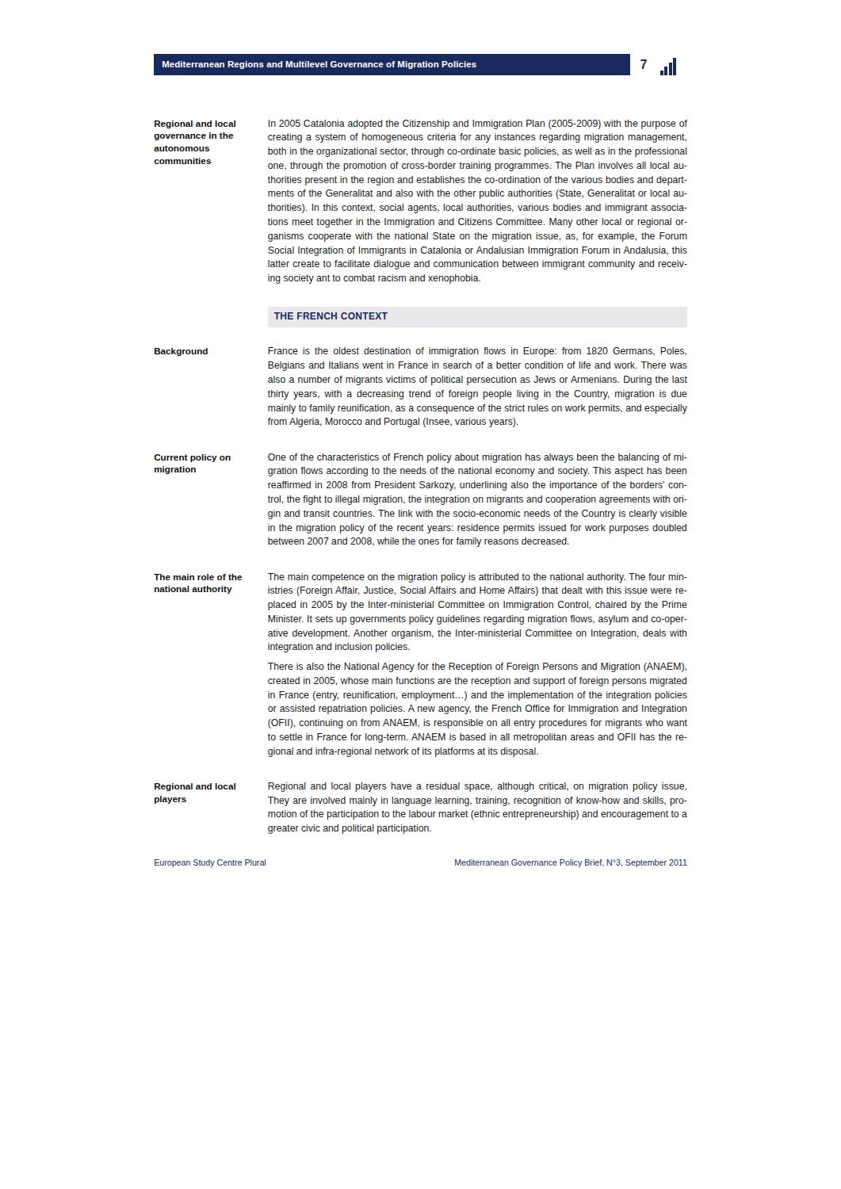Mediterranean Regions and Multilevel Governance of Migration Policies
7
Regional and local governance in the autonomous communities
In 2005 Catalonia adopted the Citizenship and Immigration Plan (2005-2009) with the purpose of creating a system of homogeneous criteria for any instances regarding migration management, both in the organizational sector, through co-ordinate basic policies, as well as in the professional one, through the promotion of cross-border training programmes. The Plan involves all local authorities present in the region and establishes the co-ordination of the various bodies and departments of the Generalitat and also with the other public authorities (State, Generalitat or local authorities). In this context, social agents, local authorities, various bodies and immigrant associations meet together in the Immigration and Citizens Committee. Many other local or regional organisms cooperate with the national State on the migration issue, as, for example, the Forum Social Integration of Immigrants in Catalonia or Andalusian Immigration Forum in Andalusia, this latter create to facilitate dialogue and communication between immigrant community and receiving society ant to combat racism and xenophobia.
THE FRENCH CONTEXT
Background
France is the oldest destination of immigration flows in Europe: from 1820 Germans, Poles, Belgians and Italians went in France in search of a better condition of life and work. There was also a number of migrants victims of political persecution as Jews or Armenians. During the last thirty years, with a decreasing trend of foreign people living in the Country, migration is due mainly to family reunification, as a consequence of the strict rules on work permits, and especially from Algeria, Morocco and Portugal (Insee, various years).
Current policy on migration
One of the characteristics of French policy about migration has always been the balancing of migration flows according to the needs of the national economy and society. This aspect has been reaffirmed in 2008 from President Sarkozy, underlining also the importance of the borders' control, the fight to illegal migration, the integration on migrants and cooperation agreements with origin and transit countries. The link with the socio-economic needs of the Country is clearly visible in the migration policy of the recent years: residence permits issued for work purposes doubled between 2007 and 2008, while the ones for family reasons decreased.
The main role of the national authority
The main competence on the migration policy is attributed to the national authority. The four ministries (Foreign Affair, Justice, Social Affairs and Home Affairs) that dealt with this issue were replaced in 2005 by the Inter-ministerial Committee on Immigration Control, chaired by the Prime Minister. It sets up governments policy guidelines regarding migration flows, asylum and co-operative development. Another organism, the Inter-ministerial Committee on Integration, deals with integration and inclusion policies.
There is also the National Agency for the Reception of Foreign Persons and Migration (ANAEM), created in 2005, whose main functions are the reception and support of foreign persons migrated in France (entry, reunification, employment…) and the implementation of the integration policies or assisted repatriation policies. A new agency, the French Office for Immigration and Integration (OFII), continuing on from ANAEM, is responsible on all entry procedures for migrants who want to settle in France for long-term. ANAEM is based in all metropolitan areas and OFII has the regional and infra-regional network of its platforms at its disposal.
Regional and local players
Regional and local players have a residual space, although critical, on migration policy issue. They are involved mainly in language learning, training, recognition of know-how and skills, promotion of the participation to the labour market (ethnic entrepreneurship) and encouragement to a greater civic and political participation.
European Study Centre Plural
Mediterranean Governance Policy Brief, N°3, September 2011